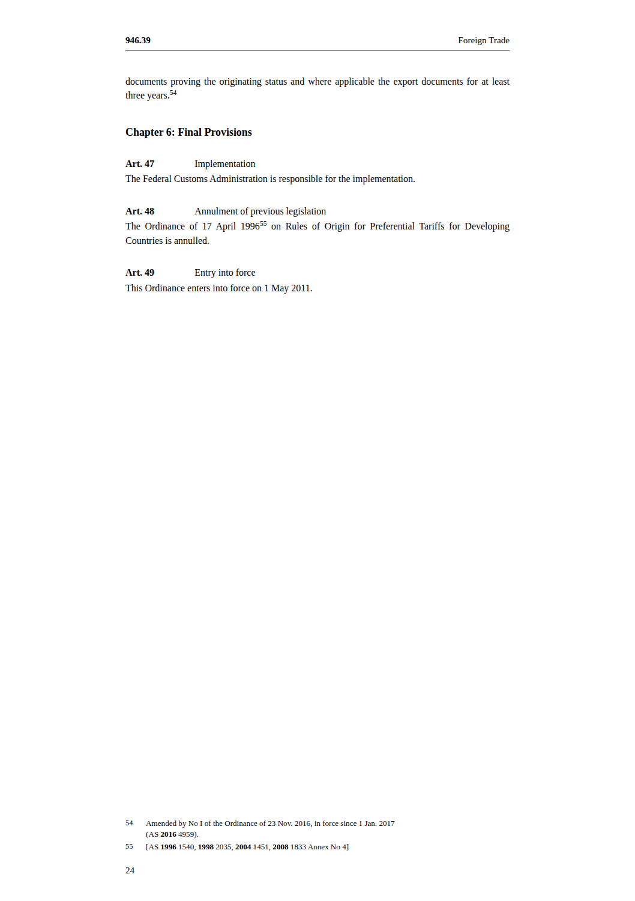946.39 Foreign Trade
documents proving the originating status and where applicable the export documents for at least three years.54
Chapter 6: Final Provisions
Art. 47 Implementation
The Federal Customs Administration is responsible for the implementation.
Art. 48 Annulment of previous legislation
The Ordinance of 17 April 199655 on Rules of Origin for Preferential Tariffs for Developing Countries is annulled.
Art. 49 Entry into force
This Ordinance enters into force on 1 May 2011.
54 Amended by No I of the Ordinance of 23 Nov. 2016, in force since 1 Jan. 2017 (AS 2016 4959).
55 [AS 1996 1540, 1998 2035, 2004 1451, 2008 1833 Annex No 4]
24